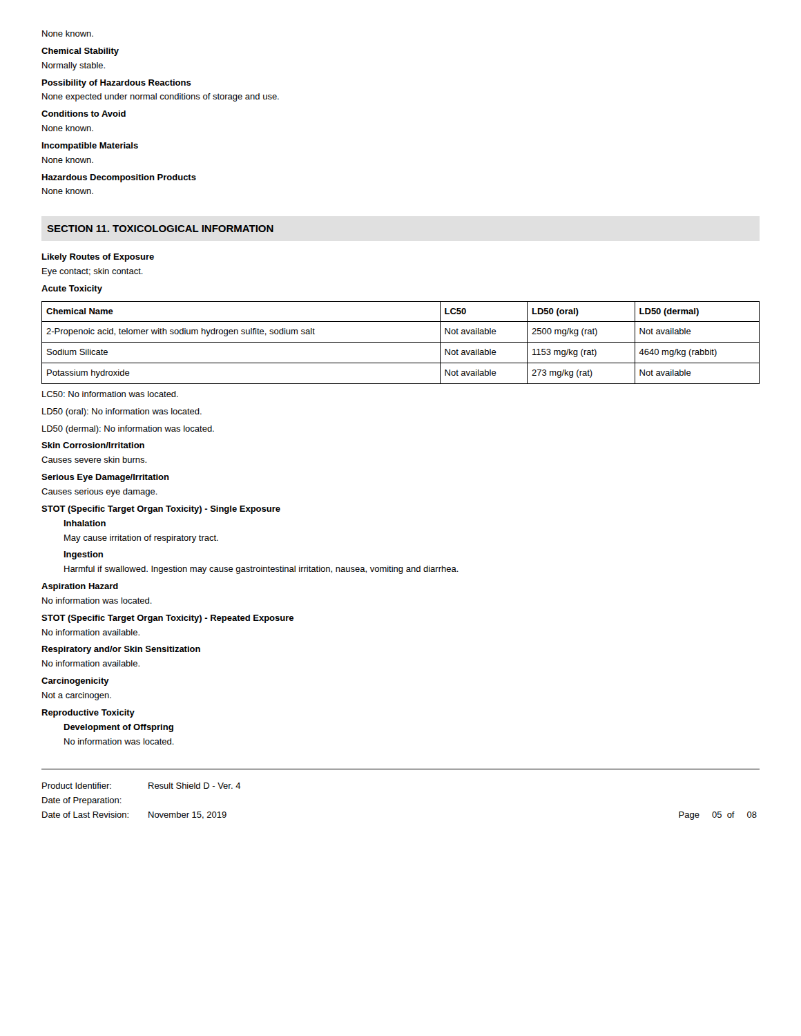None known.
Chemical Stability
Normally stable.
Possibility of Hazardous Reactions
None expected under normal conditions of storage and use.
Conditions to Avoid
None known.
Incompatible Materials
None known.
Hazardous Decomposition Products
None known.
SECTION 11. TOXICOLOGICAL INFORMATION
Likely Routes of Exposure
Eye contact; skin contact.
Acute Toxicity
| Chemical Name | LC50 | LD50 (oral) | LD50 (dermal) |
| --- | --- | --- | --- |
| 2-Propenoic acid, telomer with sodium hydrogen sulfite, sodium salt | Not available | 2500 mg/kg (rat) | Not available |
| Sodium Silicate | Not available | 1153 mg/kg (rat) | 4640 mg/kg (rabbit) |
| Potassium hydroxide | Not available | 273 mg/kg (rat) | Not available |
LC50: No information was located.
LD50 (oral): No information was located.
LD50 (dermal): No information was located.
Skin Corrosion/Irritation
Causes severe skin burns.
Serious Eye Damage/Irritation
Causes serious eye damage.
STOT (Specific Target Organ Toxicity) - Single Exposure
Inhalation
May cause irritation of respiratory tract.
Ingestion
Harmful if swallowed. Ingestion may cause gastrointestinal irritation, nausea, vomiting and diarrhea.
Aspiration Hazard
No information was located.
STOT (Specific Target Organ Toxicity) - Repeated Exposure
No information available.
Respiratory and/or Skin Sensitization
No information available.
Carcinogenicity
Not a carcinogen.
Reproductive Toxicity
Development of Offspring
No information was located.
| Product Identifier: | Result Shield D - Ver. 4 | |
| Date of Preparation: | | |
| Date of Last Revision: | November 15, 2019 | Page 05 of 08 |